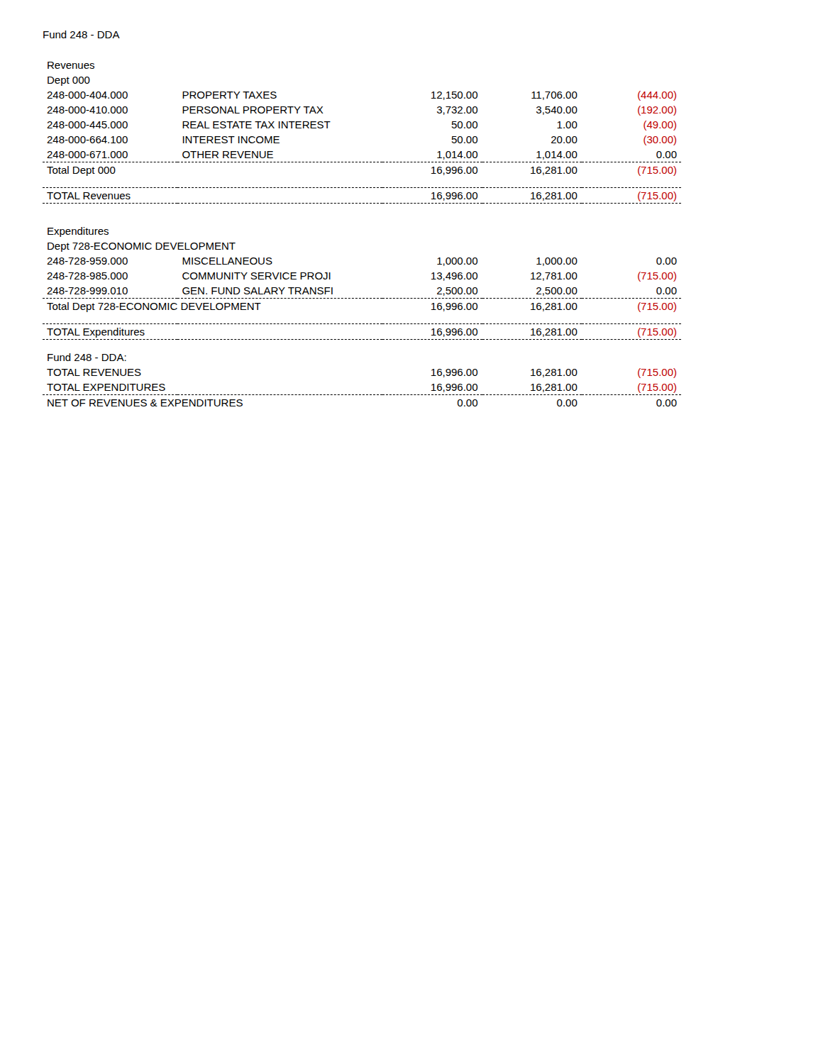Fund 248 - DDA
| Revenues | | | | |
| Dept 000 | | | | |
| 248-000-404.000 | PROPERTY TAXES | 12,150.00 | 11,706.00 | (444.00) |
| 248-000-410.000 | PERSONAL PROPERTY TAX | 3,732.00 | 3,540.00 | (192.00) |
| 248-000-445.000 | REAL ESTATE TAX INTEREST | 50.00 | 1.00 | (49.00) |
| 248-000-664.100 | INTEREST INCOME | 50.00 | 20.00 | (30.00) |
| 248-000-671.000 | OTHER REVENUE | 1,014.00 | 1,014.00 | 0.00 |
| Total Dept 000 | | 16,996.00 | 16,281.00 | (715.00) |
| TOTAL Revenues | | 16,996.00 | 16,281.00 | (715.00) |
| Expenditures | | | | |
| Dept 728-ECONOMIC DEVELOPMENT | | | |
| 248-728-959.000 | MISCELLANEOUS | 1,000.00 | 1,000.00 | 0.00 |
| 248-728-985.000 | COMMUNITY SERVICE PROJI | 13,496.00 | 12,781.00 | (715.00) |
| 248-728-999.010 | GEN. FUND SALARY TRANSFI | 2,500.00 | 2,500.00 | 0.00 |
| Total Dept 728-ECONOMIC DEVELOPMENT | 16,996.00 | 16,281.00 | (715.00) |
| TOTAL Expenditures | | 16,996.00 | 16,281.00 | (715.00) |
| Fund 248 - DDA: | | | | |
| TOTAL REVENUES | | 16,996.00 | 16,281.00 | (715.00) |
| TOTAL EXPENDITURES | | 16,996.00 | 16,281.00 | (715.00) |
| NET OF REVENUES & EXPENDITURES | 0.00 | 0.00 | 0.00 |